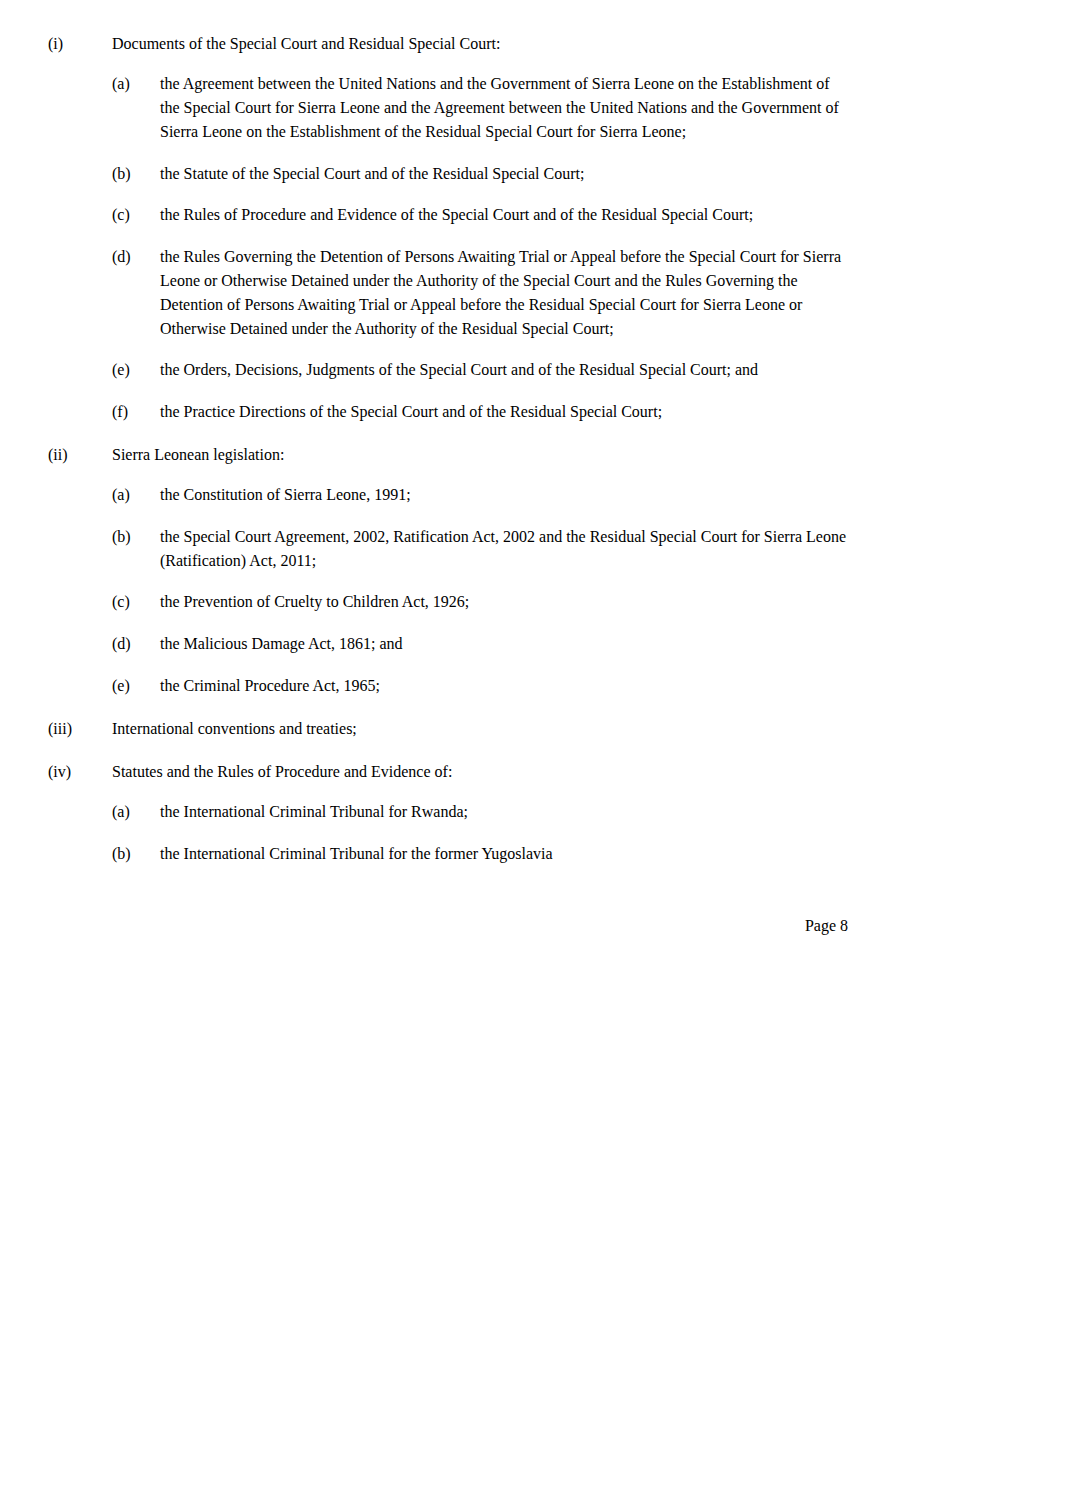(i) Documents of the Special Court and Residual Special Court:
(a) the Agreement between the United Nations and the Government of Sierra Leone on the Establishment of the Special Court for Sierra Leone and the Agreement between the United Nations and the Government of Sierra Leone on the Establishment of the Residual Special Court for Sierra Leone;
(b) the Statute of the Special Court and of the Residual Special Court;
(c) the Rules of Procedure and Evidence of the Special Court and of the Residual Special Court;
(d) the Rules Governing the Detention of Persons Awaiting Trial or Appeal before the Special Court for Sierra Leone or Otherwise Detained under the Authority of the Special Court and the Rules Governing the Detention of Persons Awaiting Trial or Appeal before the Residual Special Court for Sierra Leone or Otherwise Detained under the Authority of the Residual Special Court;
(e) the Orders, Decisions, Judgments of the Special Court and of the Residual Special Court; and
(f) the Practice Directions of the Special Court and of the Residual Special Court;
(ii) Sierra Leonean legislation:
(a) the Constitution of Sierra Leone, 1991;
(b) the Special Court Agreement, 2002, Ratification Act, 2002 and the Residual Special Court for Sierra Leone (Ratification) Act, 2011;
(c) the Prevention of Cruelty to Children Act, 1926;
(d) the Malicious Damage Act, 1861; and
(e) the Criminal Procedure Act, 1965;
(iii) International conventions and treaties;
(iv) Statutes and the Rules of Procedure and Evidence of:
(a) the International Criminal Tribunal for Rwanda;
(b) the International Criminal Tribunal for the former Yugoslavia
Page 8